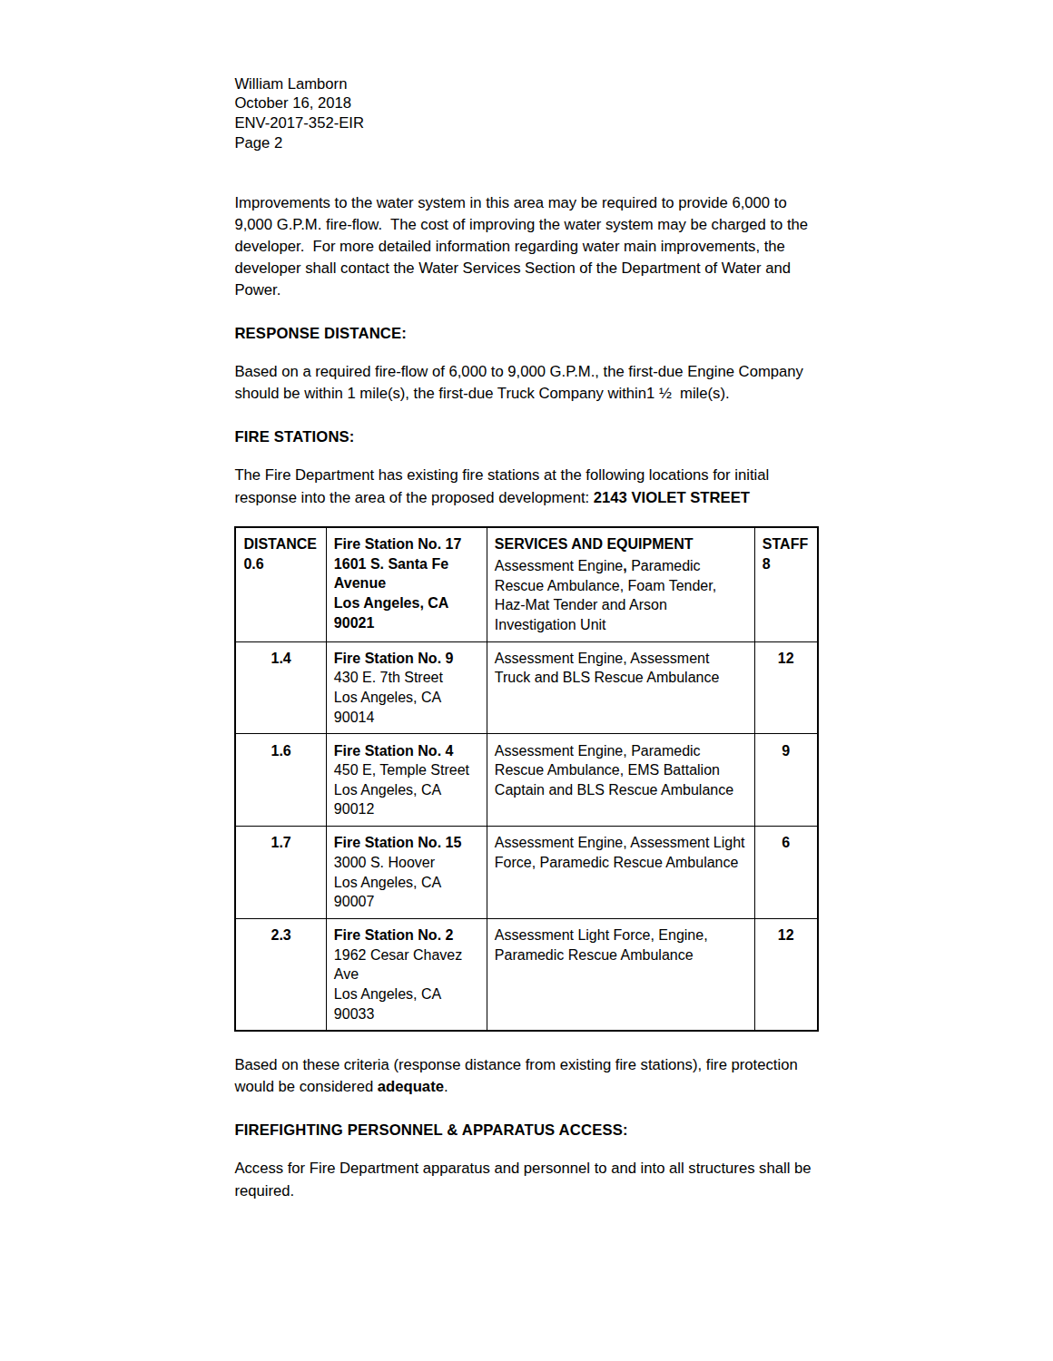William Lamborn
October 16, 2018
ENV-2017-352-EIR
Page 2
Improvements to the water system in this area may be required to provide 6,000 to 9,000 G.P.M. fire-flow. The cost of improving the water system may be charged to the developer. For more detailed information regarding water main improvements, the developer shall contact the Water Services Section of the Department of Water and Power.
RESPONSE DISTANCE:
Based on a required fire-flow of 6,000 to 9,000 G.P.M., the first-due Engine Company should be within 1 mile(s), the first-due Truck Company within1 ½ mile(s).
FIRE STATIONS:
The Fire Department has existing fire stations at the following locations for initial response into the area of the proposed development: 2143 VIOLET STREET
| DISTANCE 0.6 | Fire Station No. 17 1601 S. Santa Fe Avenue Los Angeles, CA 90021 | SERVICES AND EQUIPMENT Assessment Engine , Paramedic Rescue Ambulance, Foam Tender, Haz-Mat Tender and Arson Investigation Unit | STAFF 8 |
| 1.4 | Fire Station No. 9 430 E. 7th Street Los Angeles, CA 90014 | Assessment Engine, Assessment Truck and BLS Rescue Ambulance | 12 |
| 1.6 | Fire Station No. 4 450 E, Temple Street Los Angeles, CA 90012 | Assessment Engine, Paramedic Rescue Ambulance, EMS Battalion Captain and BLS Rescue Ambulance | 9 |
| 1.7 | Fire Station No. 15 3000 S. Hoover Los Angeles, CA 90007 | Assessment Engine, Assessment Light Force, Paramedic Rescue Ambulance | 6 |
| 2.3 | Fire Station No. 2 1962 Cesar Chavez Ave Los Angeles, CA 90033 | Assessment Light Force, Engine, Paramedic Rescue Ambulance | 12 |
Based on these criteria (response distance from existing fire stations), fire protection would be considered adequate.
FIREFIGHTING PERSONNEL & APPARATUS ACCESS:
Access for Fire Department apparatus and personnel to and into all structures shall be required.